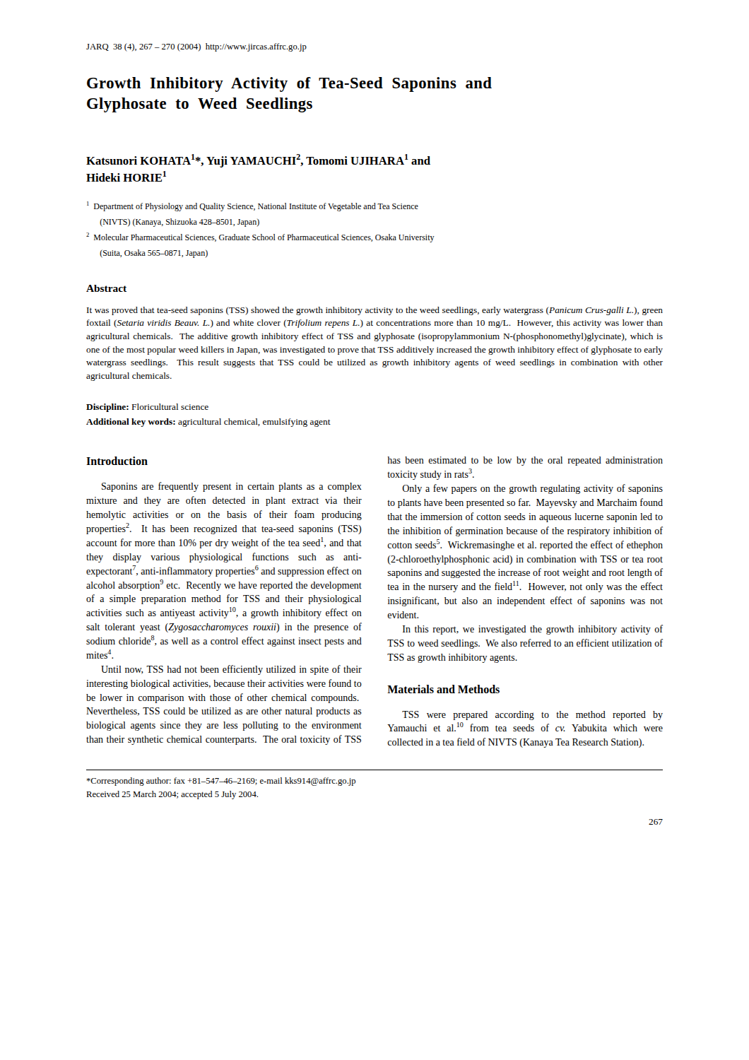JARQ 38 (4), 267 – 270 (2004) http://www.jircas.affrc.go.jp
Growth Inhibitory Activity of Tea-Seed Saponins and
Glyphosate to Weed Seedlings
Katsunori KOHATA1*, Yuji YAMAUCHI2, Tomomi UJIHARA1 and
Hideki HORIE1
1 Department of Physiology and Quality Science, National Institute of Vegetable and Tea Science
(NIVTS) (Kanaya, Shizuoka 428–8501, Japan)
2 Molecular Pharmaceutical Sciences, Graduate School of Pharmaceutical Sciences, Osaka University
(Suita, Osaka 565–0871, Japan)
Abstract
It was proved that tea-seed saponins (TSS) showed the growth inhibitory activity to the weed seedlings, early watergrass (Panicum Crus-galli L.), green foxtail (Setaria viridis Beauv. L.) and white clover (Trifolium repens L.) at concentrations more than 10 mg/L. However, this activity was lower than agricultural chemicals. The additive growth inhibitory effect of TSS and glyphosate (isopropylammonium N-(phosphonomethyl)glycinate), which is one of the most popular weed killers in Japan, was investigated to prove that TSS additively increased the growth inhibitory effect of glyphosate to early watergrass seedlings. This result suggests that TSS could be utilized as growth inhibitory agents of weed seedlings in combination with other agricultural chemicals.
Discipline: Floricultural science
Additional key words: agricultural chemical, emulsifying agent
Introduction
Saponins are frequently present in certain plants as a complex mixture and they are often detected in plant extract via their hemolytic activities or on the basis of their foam producing properties2. It has been recognized that tea-seed saponins (TSS) account for more than 10% per dry weight of the tea seed1, and that they display various physiological functions such as anti-expectorant7, anti-inflammatory properties6 and suppression effect on alcohol absorption9 etc. Recently we have reported the development of a simple preparation method for TSS and their physiological activities such as antiyeast activity10, a growth inhibitory effect on salt tolerant yeast (Zygosaccharomyces rouxii) in the presence of sodium chloride8, as well as a control effect against insect pests and mites4.
Until now, TSS had not been efficiently utilized in spite of their interesting biological activities, because their activities were found to be lower in comparison with those of other chemical compounds. Nevertheless, TSS could be utilized as are other natural products as biological agents since they are less polluting to the environment than their synthetic chemical counterparts. The oral toxicity of TSS has been estimated to be low by the oral repeated administration toxicity study in rats3.
Only a few papers on the growth regulating activity of saponins to plants have been presented so far. Mayevsky and Marchaim found that the immersion of cotton seeds in aqueous lucerne saponin led to the inhibition of germination because of the respiratory inhibition of cotton seeds5. Wickremasinghe et al. reported the effect of ethephon (2-chloroethylphosphonic acid) in combination with TSS or tea root saponins and suggested the increase of root weight and root length of tea in the nursery and the field11. However, not only was the effect insignificant, but also an independent effect of saponins was not evident.
In this report, we investigated the growth inhibitory activity of TSS to weed seedlings. We also referred to an efficient utilization of TSS as growth inhibitory agents.
Materials and Methods
TSS were prepared according to the method reported by Yamauchi et al.10 from tea seeds of cv. Yabukita which were collected in a tea field of NIVTS (Kanaya Tea Research Station).
*Corresponding author: fax +81–547–46–2169; e-mail kks914@affrc.go.jp
Received 25 March 2004; accepted 5 July 2004.
267